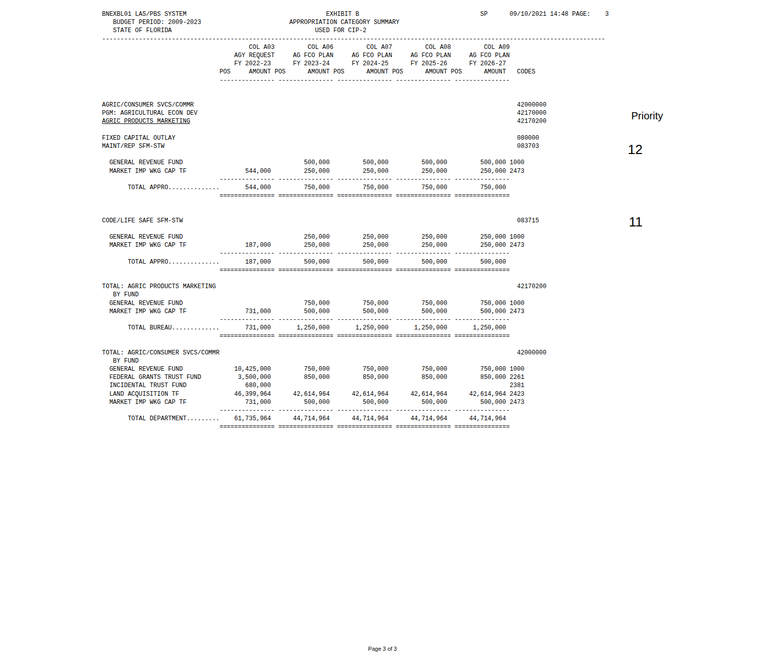BNEXBL01 LAS/PBS SYSTEM                                      EXHIBIT B                                 SP      09/10/2021 14:48 PAGE:    3
   BUDGET PERIOD: 2009-2023                        APPROPRIATION CATEGORY SUMMARY
   STATE OF FLORIDA                                       USED FOR CIP-2
-----------------------------------------------------------------------------------------------------------------------------------------
                                        COL A03         COL A06         COL A07         COL A08         COL A09
                                    AGY REQUEST     AG FCO PLAN     AG FCO PLAN     AG FCO PLAN     AG FCO PLAN
                                    FY 2022-23      FY 2023-24      FY 2024-25      FY 2025-26      FY 2026-27
                                POS     AMOUNT POS      AMOUNT POS      AMOUNT POS      AMOUNT POS      AMOUNT   CODES
                                --------------- --------------- --------------- --------------- ---------------


AGRIC/CONSUMER SVCS/COMMR                                                                                        42000000
PGM: AGRICULTURAL ECON DEV                                                                                       42170000
AGRIC PRODUCTS MARKETING                                                                                         42170200

FIXED CAPITAL OUTLAY                                                                                             080000
MAINT/REP SFM-STW                                                                                                083703

  GENERAL REVENUE FUND                                 500,000         500,000         500,000         500,000 1000
  MARKET IMP WKG CAP TF                544,000         250,000         250,000         250,000         250,000 2473
                                --------------- --------------- --------------- --------------- ---------------
       TOTAL APPRO..............       544,000         750,000         750,000         750,000         750,000
                                =============== =============== =============== =============== ===============


CODE/LIFE SAFE SFM-STW                                                                                           083715

  GENERAL REVENUE FUND                                 250,000         250,000         250,000         250,000 1000
  MARKET IMP WKG CAP TF                187,000         250,000         250,000         250,000         250,000 2473
                                --------------- --------------- --------------- --------------- ---------------
       TOTAL APPRO..............       187,000         500,000         500,000         500,000         500,000
                                =============== =============== =============== =============== ===============

TOTAL: AGRIC PRODUCTS MARKETING                                                                                  42170200
   BY FUND
  GENERAL REVENUE FUND                                 750,000         750,000         750,000         750,000 1000
  MARKET IMP WKG CAP TF                731,000         500,000         500,000         500,000         500,000 2473
                                --------------- --------------- --------------- --------------- ---------------
       TOTAL BUREAU.............       731,000       1,250,000       1,250,000       1,250,000       1,250,000
                                =============== =============== =============== =============== ===============

TOTAL: AGRIC/CONSUMER SVCS/COMMR                                                                                 42000000
   BY FUND
  GENERAL REVENUE FUND              10,425,000         750,000         750,000         750,000         750,000 1000
  FEDERAL GRANTS TRUST FUND          3,500,000         850,000         850,000         850,000         850,000 2261
  INCIDENTAL TRUST FUND                680,000                                                                 2381
  LAND ACQUISITION TF               46,399,964      42,614,964      42,614,964      42,614,964      42,614,964 2423
  MARKET IMP WKG CAP TF                731,000         500,000         500,000         500,000         500,000 2473
                                --------------- --------------- --------------- --------------- ---------------
       TOTAL DEPARTMENT.........    61,735,964      44,714,964      44,714,964      44,714,964      44,714,964
                                =============== =============== =============== =============== ===============
Priority
12
11
Page 3 of 3